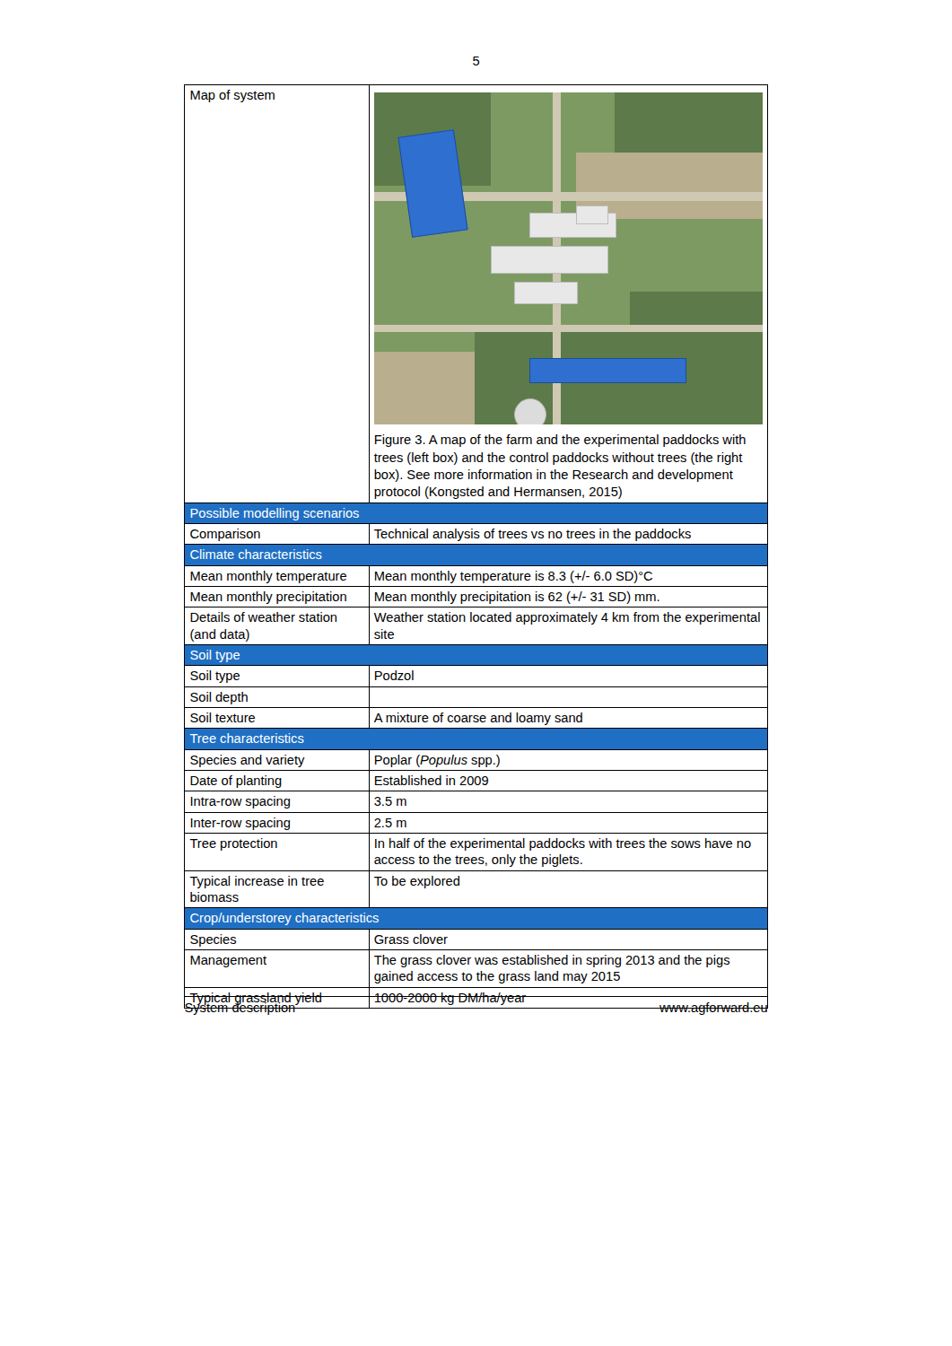5
| Map of system | Figure 3. A map of the farm and the experimental paddocks with trees (left box) and the control paddocks without trees (the right box). See more information in the Research and development protocol (Kongsted and Hermansen, 2015) |
| Possible modelling scenarios |
| Comparison | Technical analysis of trees vs no trees in the paddocks |
| Climate characteristics |
| Mean monthly temperature | Mean monthly temperature is 8.3 (+/- 6.0 SD)°C |
| Mean monthly precipitation | Mean monthly precipitation is 62 (+/- 31 SD) mm. |
| Details of weather station (and data) | Weather station located approximately 4 km from the experimental site |
| Soil type |
| Soil type | Podzol |
| Soil depth | |
| Soil texture | A mixture of coarse and loamy sand |
| Tree characteristics |
| Species and variety | Poplar ( Populus spp.) |
| Date of planting | Established in 2009 |
| Intra-row spacing | 3.5 m |
| Inter-row spacing | 2.5 m |
| Tree protection | In half of the experimental paddocks with trees the sows have no access to the trees, only the piglets. |
| Typical increase in tree biomass | To be explored |
| Crop/understorey characteristics |
| Species | Grass clover |
| Management | The grass clover was established in spring 2013 and the pigs gained access to the grass land may 2015 |
| Typical grassland yield | 1000-2000 kg DM/ha/year |
System description www.agforward.eu